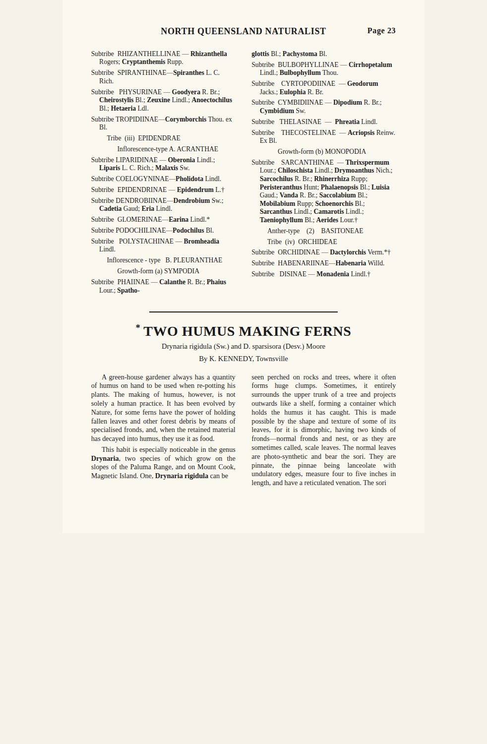NORTH QUEENSLAND NATURALIST Page 23
Subtribe RHIZANTHELLINAE — Rhizanthella Rogers; Cryptanthemis Rupp.
Subtribe SPIRANTHINAE—Spiranthes L. C. Rich.
Subtribe PHYSURINAE — Goodyera R. Br.; Cheirostylis Bl.; Zeuxine Lindl.; Anoectochilus Bl.; Hetaeria Ldl.
Subtribe TROPIDIINAE—Corymborchis Thou. ex Bl.
Tribe (iii) EPIDENDRAE
Inflorescence-type A. ACRANTHAE
Subtribe LIPARIDINAE — Oberonia Lindl.; Liparis L. C. Rich.; Malaxis Sw.
Subtribe COELOGYNINAE—Pholidota Lindl.
Subtribe EPIDENDRINAE — Epidendrum L.†
Subtribe DENDROBIINAE—Dendrobium Sw.; Cadetia Gaud; Eria Lindl.
Subtribe GLOMERINAE—Earina Lindl.*
Subtribe PODOCHILINAE—Podochilus Bl.
Subtribe POLYSTACHINAE — Bromheadia Lindl.
Inflorescence - type B. PLEURANTHAE
Growth-form (a) SYMPODIA
Subtribe PHAIINAE — Calanthe R. Br.; Phaius Lour.; Spatho-
glottis Bl.; Pachystoma Bl.
Subtribe BULBOPHYLLINAE — Cirrhopetalum Lindl.; Bulbophyllum Thou.
Subtribe CYRTOPODIINAE — Geodorum Jacks.; Eulophia R. Br.
Subtribe CYMBIDIINAE — Dipodium R. Br.; Cymbidium Sw.
Subtribe THELASINAE — Phreatia Lindl.
Subtribe THECOSTELINAE — Acriopsis Reinw. Ex Bl.
Growth-form (b) MONOPODIA
Subtribe SARCANTHINAE — Thrixspermum Lour.; Chiloschista Lindl.; Drymoanthus Nich.; Sarcochilus R. Br.; Rhinerrhiza Rupp; Peristeranthus Hunt; Phalaenopsis Bl.; Luisia Gaud.; Vanda R. Br.; Saccolabium Bl.; Mobilabium Rupp; Schoenorchis Bl.; Sarcanthus Lindl.; Camarotis Lindl.; Taeniophyllum Bl.; Aerides Lour.†
Anther-type (2) BASITONEAE
Tribe (iv) ORCHIDEAE
Subtribe ORCHIDINAE — Dactylorchis Verm.*†
Subtribe HABENARIINAE—Habenaria Willd.
Subtribe DISINAE — Monadenia Lindl.†
*TWO HUMUS MAKING FERNS
Drynaria rigidula (Sw.) and D. sparsisora (Desv.) Moore
By K. KENNEDY, Townsville
A green-house gardener always has a quantity of humus on hand to be used when re-potting his plants. The making of humus, however, is not solely a human practice. It has been evolved by Nature, for some ferns have the power of holding fallen leaves and other forest debris by means of specialised fronds, and, when the retained material has decayed into humus, they use it as food.
This habit is especially noticeable in the genus Drynaria, two species of which grow on the slopes of the Paluma Range, and on Mount Cook, Magnetic Island. One, Drynaria rigidula can be
seen perched on rocks and trees, where it often forms huge clumps. Sometimes, it entirely surrounds the upper trunk of a tree and projects outwards like a shelf, forming a container which holds the humus it has caught. This is made possible by the shape and texture of some of its leaves, for it is dimorphic, having two kinds of fronds—normal fronds and nest, or as they are sometimes called, scale leaves. The normal leaves are photo-synthetic and bear the sori. They are pinnate, the pinnae being lanceolate with undulatory edges, measure four to five inches in length, and have a reticulated venation. The sori